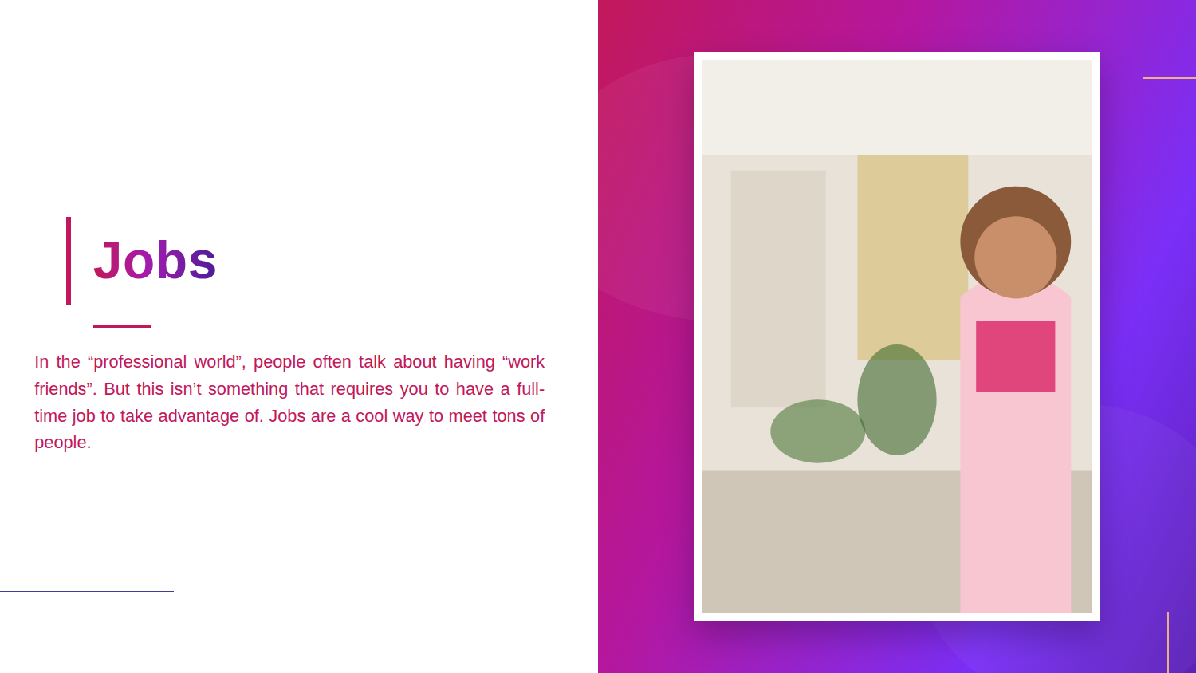Jobs
In the “professional world”, people often talk about having “work friends”. But this isn’t something that requires you to have a full-time job to take advantage of. Jobs are a cool way to meet tons of people.